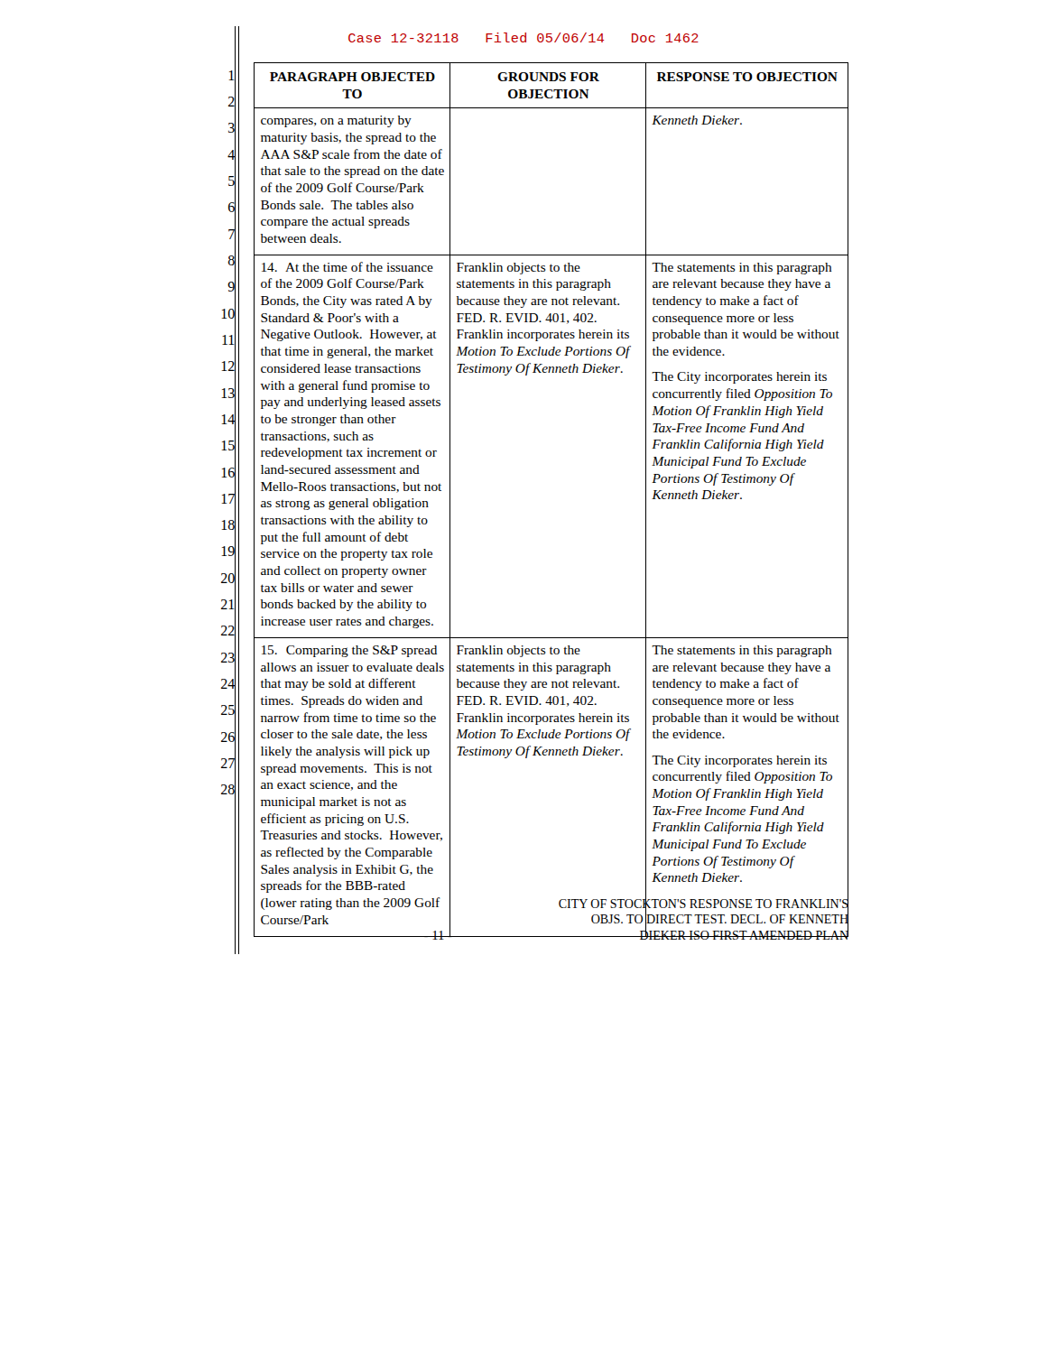Case 12-32118 Filed 05/06/14 Doc 1462
1
2
3
4
5
6
7
8
9
10
11
12
13
14
15
16
17
18
19
20
21
22
23
24
25
26
27
28
| PARAGRAPH OBJECTED TO | GROUNDS FOR OBJECTION | RESPONSE TO OBJECTION |
| --- | --- | --- |
| compares, on a maturity by maturity basis, the spread to the AAA S&P scale from the date of that sale to the spread on the date of the 2009 Golf Course/Park Bonds sale. The tables also compare the actual spreads between deals. | | Kenneth Dieker . |
| 14. At the time of the issuance of the 2009 Golf Course/Park Bonds, the City was rated A by Standard & Poor's with a Negative Outlook. However, at that time in general, the market considered lease transactions with a general fund promise to pay and underlying leased assets to be stronger than other transactions, such as redevelopment tax increment or land-secured assessment and Mello-Roos transactions, but not as strong as general obligation transactions with the ability to put the full amount of debt service on the property tax role and collect on property owner tax bills or water and sewer bonds backed by the ability to increase user rates and charges. | Franklin objects to the statements in this paragraph because they are not relevant. FED. R. EVID. 401, 402. Franklin incorporates herein its Motion To Exclude Portions Of Testimony Of Kenneth Dieker . | The statements in this paragraph are relevant because they have a tendency to make a fact of consequence more or less probable than it would be without the evidence. The City incorporates herein its concurrently filed Opposition To Motion Of Franklin High Yield Tax-Free Income Fund And Franklin California High Yield Municipal Fund To Exclude Portions Of Testimony Of Kenneth Dieker . |
| 15. Comparing the S&P spread allows an issuer to evaluate deals that may be sold at different times. Spreads do widen and narrow from time to time so the closer to the sale date, the less likely the analysis will pick up spread movements. This is not an exact science, and the municipal market is not as efficient as pricing on U.S. Treasuries and stocks. However, as reflected by the Comparable Sales analysis in Exhibit G, the spreads for the BBB-rated (lower rating than the 2009 Golf Course/Park | Franklin objects to the statements in this paragraph because they are not relevant. FED. R. EVID. 401, 402. Franklin incorporates herein its Motion To Exclude Portions Of Testimony Of Kenneth Dieker . | The statements in this paragraph are relevant because they have a tendency to make a fact of consequence more or less probable than it would be without the evidence. The City incorporates herein its concurrently filed Opposition To Motion Of Franklin High Yield Tax-Free Income Fund And Franklin California High Yield Municipal Fund To Exclude Portions Of Testimony Of Kenneth Dieker . |
- 11 -
CITY OF STOCKTON'S RESPONSE TO FRANKLIN'S
OBJS. TO DIRECT TEST. DECL. OF KENNETH
DIEKER ISO FIRST AMENDED PLAN